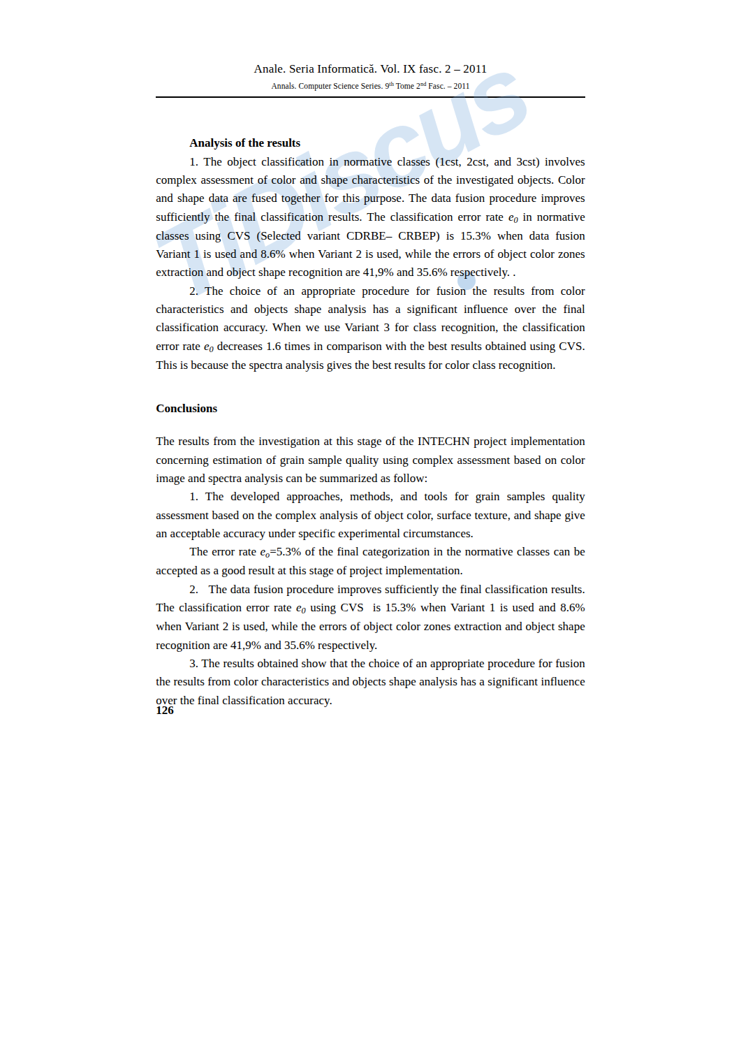TiDiscus
Anale. Seria Informatică. Vol. IX fasc. 2 – 2011
Annals. Computer Science Series. 9th Tome 2nd Fasc. – 2011
Analysis of the results
1. The object classification in normative classes (1cst, 2cst, and 3cst) involves complex assessment of color and shape characteristics of the investigated objects. Color and shape data are fused together for this purpose. The data fusion procedure improves sufficiently the final classification results. The classification error rate e0 in normative classes using CVS (Selected variant CDRBE– CRBEP) is 15.3% when data fusion Variant 1 is used and 8.6% when Variant 2 is used, while the errors of object color zones extraction and object shape recognition are 41,9% and 35.6% respectively. .
2. The choice of an appropriate procedure for fusion the results from color characteristics and objects shape analysis has a significant influence over the final classification accuracy. When we use Variant 3 for class recognition, the classification error rate e0 decreases 1.6 times in comparison with the best results obtained using CVS. This is because the spectra analysis gives the best results for color class recognition.
Conclusions
The results from the investigation at this stage of the INTECHN project implementation concerning estimation of grain sample quality using complex assessment based on color image and spectra analysis can be summarized as follow:
1. The developed approaches, methods, and tools for grain samples quality assessment based on the complex analysis of object color, surface texture, and shape give an acceptable accuracy under specific experimental circumstances.
The error rate eo=5.3% of the final categorization in the normative classes can be accepted as a good result at this stage of project implementation.
2. The data fusion procedure improves sufficiently the final classification results. The classification error rate e0 using CVS is 15.3% when Variant 1 is used and 8.6% when Variant 2 is used, while the errors of object color zones extraction and object shape recognition are 41,9% and 35.6% respectively.
3. The results obtained show that the choice of an appropriate procedure for fusion the results from color characteristics and objects shape analysis has a significant influence over the final classification accuracy.
126